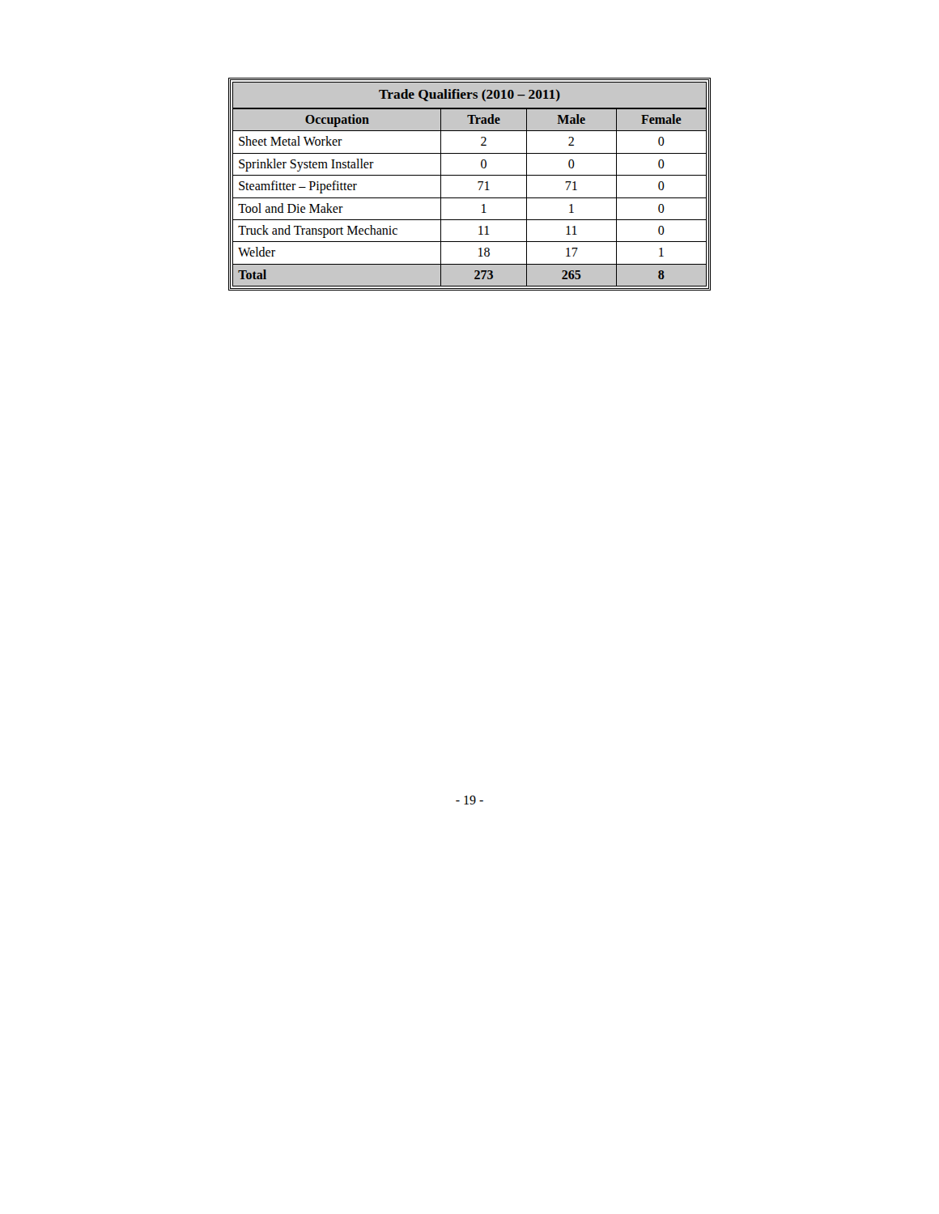Trade Qualifiers (2010 – 2011)
| Occupation | Trade | Male | Female |
| --- | --- | --- | --- |
| Sheet Metal Worker | 2 | 2 | 0 |
| Sprinkler System Installer | 0 | 0 | 0 |
| Steamfitter – Pipefitter | 71 | 71 | 0 |
| Tool and Die Maker | 1 | 1 | 0 |
| Truck and Transport Mechanic | 11 | 11 | 0 |
| Welder | 18 | 17 | 1 |
| Total | 273 | 265 | 8 |
- 19 -